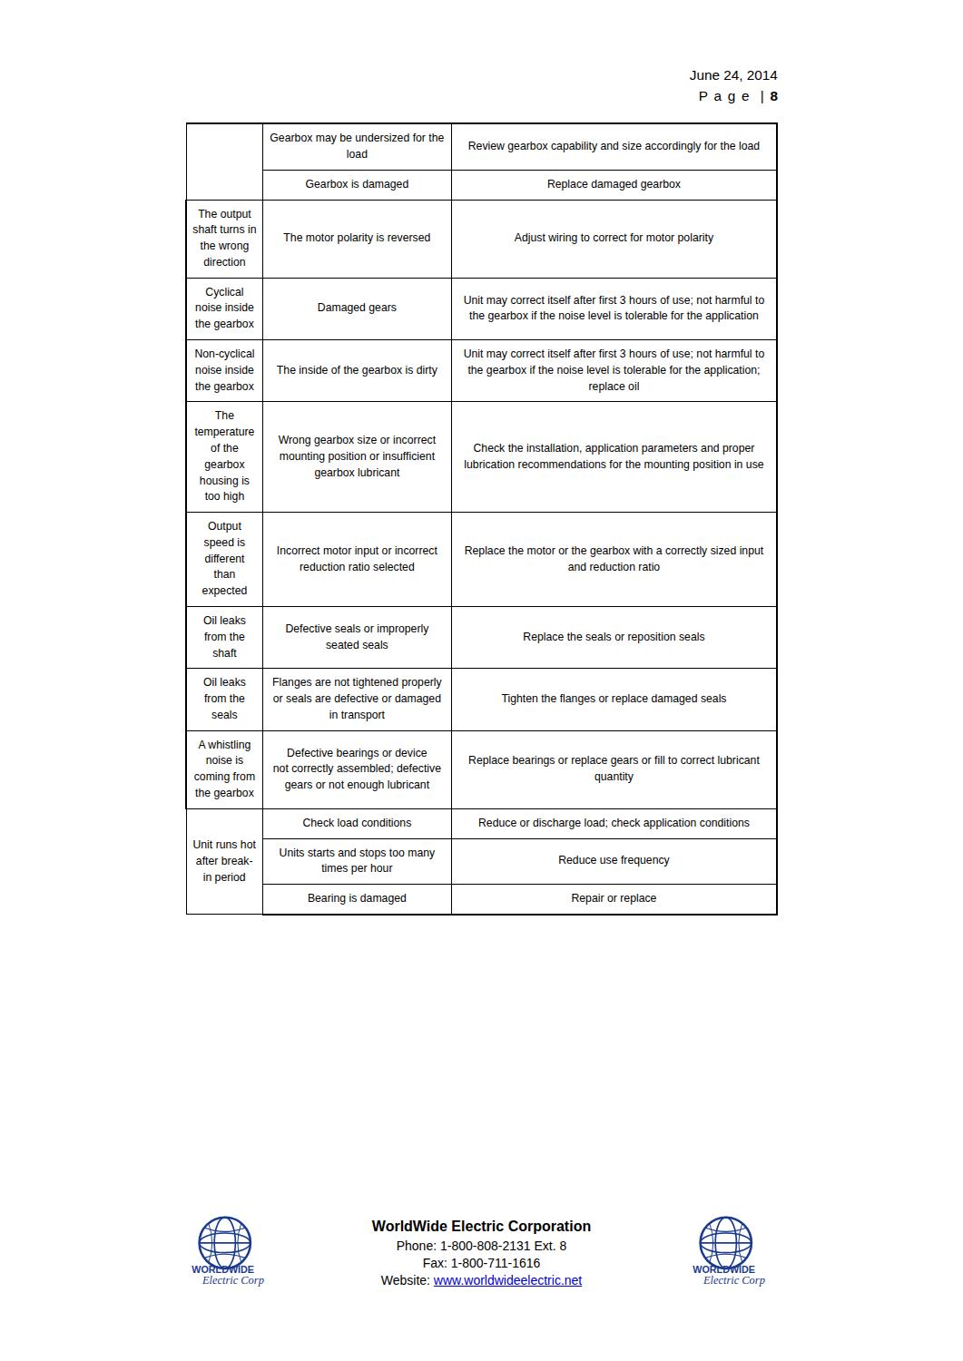June 24, 2014 P a g e | 8
| | Gearbox may be undersized for the load | Review gearbox capability and size accordingly for the load |
| Gearbox is damaged | Replace damaged gearbox |
| The output shaft turns in the wrong direction | The motor polarity is reversed | Adjust wiring to correct for motor polarity |
| Cyclical noise inside the gearbox | Damaged gears | Unit may correct itself after first 3 hours of use; not harmful to the gearbox if the noise level is tolerable for the application |
| Non-cyclical noise inside the gearbox | The inside of the gearbox is dirty | Unit may correct itself after first 3 hours of use; not harmful to the gearbox if the noise level is tolerable for the application; replace oil |
| The temperature of the gearbox housing is too high | Wrong gearbox size or incorrect mounting position or insufficient gearbox lubricant | Check the installation, application parameters and proper lubrication recommendations for the mounting position in use |
| Output speed is different than expected | Incorrect motor input or incorrect reduction ratio selected | Replace the motor or the gearbox with a correctly sized input and reduction ratio |
| Oil leaks from the shaft | Defective seals or improperly seated seals | Replace the seals or reposition seals |
| Oil leaks from the seals | Flanges are not tightened properly or seals are defective or damaged in transport | Tighten the flanges or replace damaged seals |
| A whistling noise is coming from the gearbox | Defective bearings or device not correctly assembled; defective gears or not enough lubricant | Replace bearings or replace gears or fill to correct lubricant quantity |
| Unit runs hot after break-in period | Check load conditions | Reduce or discharge load; check application conditions |
| Units starts and stops too many times per hour | Reduce use frequency |
| Bearing is damaged | Repair or replace |
WORLDWIDE Electric Corp
WorldWide Electric Corporation Phone: 1-800-808-2131 Ext. 8
Fax: 1-800-711-1616
Website: www.worldwideelectric.net
WORLDWIDE Electric Corp